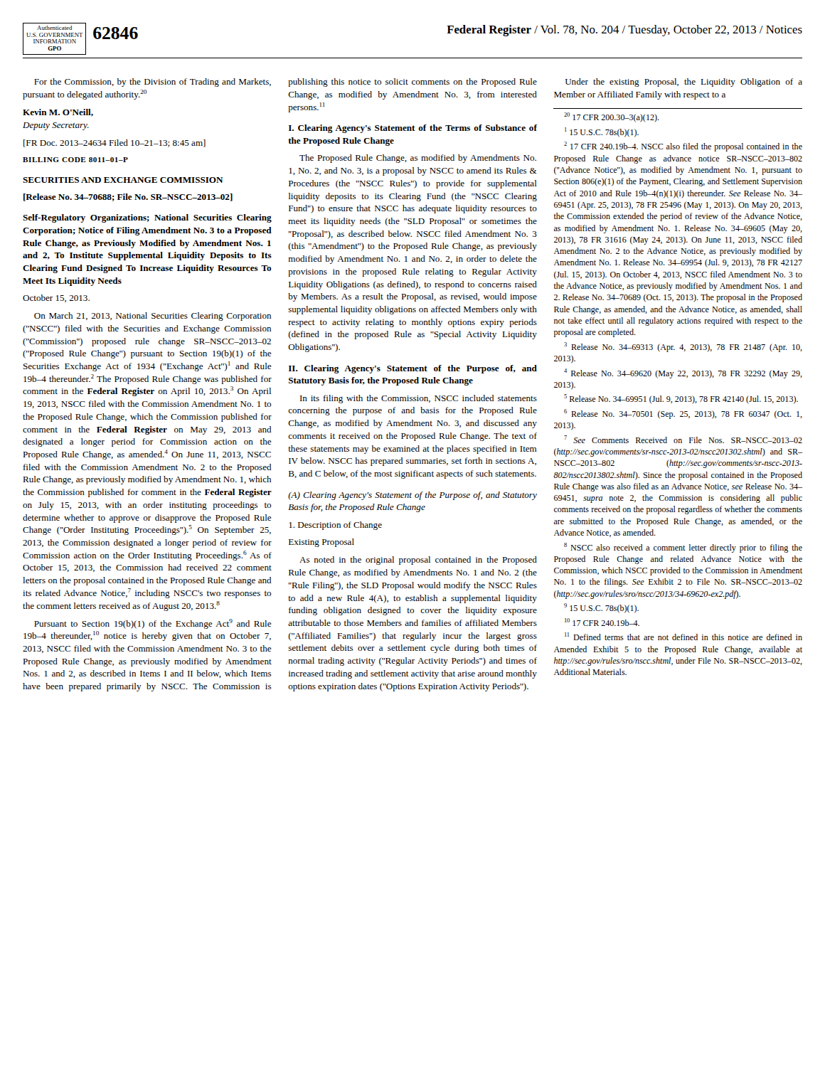Authenticated
U.S. GOVERNMENT
INFORMATION
GPO
62846
Federal Register / Vol. 78, No. 204 / Tuesday, October 22, 2013 / Notices
For the Commission, by the Division of Trading and Markets, pursuant to delegated authority.20
Kevin M. O'Neill,
Deputy Secretary.
[FR Doc. 2013–24634 Filed 10–21–13; 8:45 am]
BILLING CODE 8011–01–P
SECURITIES AND EXCHANGE COMMISSION
[Release No. 34–70688; File No. SR–NSCC–2013–02]
Self-Regulatory Organizations; National Securities Clearing Corporation; Notice of Filing Amendment No. 3 to a Proposed Rule Change, as Previously Modified by Amendment Nos. 1 and 2, To Institute Supplemental Liquidity Deposits to Its Clearing Fund Designed To Increase Liquidity Resources To Meet Its Liquidity Needs
October 15, 2013.
On March 21, 2013, National Securities Clearing Corporation (''NSCC'') filed with the Securities and Exchange Commission (''Commission'') proposed rule change SR–NSCC–2013–02 (''Proposed Rule Change'') pursuant to Section 19(b)(1) of the Securities Exchange Act of 1934 (''Exchange Act'')1 and Rule 19b–4 thereunder.2 The Proposed Rule Change was published for comment in the Federal Register on April 10, 2013.3 On April 19, 2013, NSCC filed with the Commission Amendment No. 1 to the Proposed Rule Change, which the Commission published for comment in the Federal Register on May 29, 2013 and designated a longer period for Commission action on the Proposed Rule Change, as amended.4 On June 11, 2013, NSCC filed with the Commission Amendment No. 2 to the Proposed Rule Change, as previously modified by Amendment No. 1, which the Commission published for comment in the Federal Register on July 15, 2013, with an order instituting proceedings to determine whether to approve or disapprove the Proposed Rule Change (''Order Instituting Proceedings'').5 On September 25, 2013, the Commission designated a longer period of review for Commission action on the Order Instituting Proceedings.6 As of October 15, 2013, the Commission had received 22 comment letters on the proposal contained in the Proposed Rule Change and its related Advance Notice,7 including NSCC's two responses to the comment letters received as of August 20, 2013.8
Pursuant to Section 19(b)(1) of the Exchange Act9 and Rule 19b–4 thereunder,10 notice is hereby given that on October 7, 2013, NSCC filed with the Commission Amendment No. 3 to the Proposed Rule Change, as previously modified by Amendment Nos. 1 and 2, as described in Items I and II below, which Items have been prepared primarily by NSCC. The Commission is publishing this notice to solicit comments on the Proposed Rule Change, as modified by Amendment No. 3, from interested persons.11
I. Clearing Agency's Statement of the Terms of Substance of the Proposed Rule Change
The Proposed Rule Change, as modified by Amendments No. 1, No. 2, and No. 3, is a proposal by NSCC to amend its Rules & Procedures (the ''NSCC Rules'') to provide for supplemental liquidity deposits to its Clearing Fund (the ''NSCC Clearing Fund'') to ensure that NSCC has adequate liquidity resources to meet its liquidity needs (the ''SLD Proposal'' or sometimes the ''Proposal''), as described below. NSCC filed Amendment No. 3 (this ''Amendment'') to the Proposed Rule Change, as previously modified by Amendment No. 1 and No. 2, in order to delete the provisions in the proposed Rule relating to Regular Activity Liquidity Obligations (as defined), to respond to concerns raised by Members. As a result the Proposal, as revised, would impose supplemental liquidity obligations on affected Members only with respect to activity relating to monthly options expiry periods (defined in the proposed Rule as ''Special Activity Liquidity Obligations'').
II. Clearing Agency's Statement of the Purpose of, and Statutory Basis for, the Proposed Rule Change
In its filing with the Commission, NSCC included statements concerning the purpose of and basis for the Proposed Rule Change, as modified by Amendment No. 3, and discussed any comments it received on the Proposed Rule Change. The text of these statements may be examined at the places specified in Item IV below. NSCC has prepared summaries, set forth in sections A, B, and C below, of the most significant aspects of such statements.
(A) Clearing Agency's Statement of the Purpose of, and Statutory Basis for, the Proposed Rule Change
1. Description of Change
Existing Proposal
As noted in the original proposal contained in the Proposed Rule Change, as modified by Amendments No. 1 and No. 2 (the ''Rule Filing''), the SLD Proposal would modify the NSCC Rules to add a new Rule 4(A), to establish a supplemental liquidity funding obligation designed to cover the liquidity exposure attributable to those Members and families of affiliated Members (''Affiliated Families'') that regularly incur the largest gross settlement debits over a settlement cycle during both times of normal trading activity (''Regular Activity Periods'') and times of increased trading and settlement activity that arise around monthly options expiration dates (''Options Expiration Activity Periods'').
Under the existing Proposal, the Liquidity Obligation of a Member or Affiliated Family with respect to a
20 17 CFR 200.30–3(a)(12).
1 15 U.S.C. 78s(b)(1).
2 17 CFR 240.19b–4. NSCC also filed the proposal contained in the Proposed Rule Change as advance notice SR–NSCC–2013–802 (''Advance Notice''), as modified by Amendment No. 1, pursuant to Section 806(e)(1) of the Payment, Clearing, and Settlement Supervision Act of 2010 and Rule 19b–4(n)(1)(i) thereunder. See Release No. 34–69451 (Apr. 25, 2013), 78 FR 25496 (May 1, 2013). On May 20, 2013, the Commission extended the period of review of the Advance Notice, as modified by Amendment No. 1. Release No. 34–69605 (May 20, 2013), 78 FR 31616 (May 24, 2013). On June 11, 2013, NSCC filed Amendment No. 2 to the Advance Notice, as previously modified by Amendment No. 1. Release No. 34–69954 (Jul. 9, 2013), 78 FR 42127 (Jul. 15, 2013). On October 4, 2013, NSCC filed Amendment No. 3 to the Advance Notice, as previously modified by Amendment Nos. 1 and 2. Release No. 34–70689 (Oct. 15, 2013). The proposal in the Proposed Rule Change, as amended, and the Advance Notice, as amended, shall not take effect until all regulatory actions required with respect to the proposal are completed.
3 Release No. 34–69313 (Apr. 4, 2013), 78 FR 21487 (Apr. 10, 2013).
4 Release No. 34–69620 (May 22, 2013), 78 FR 32292 (May 29, 2013).
5 Release No. 34–69951 (Jul. 9, 2013), 78 FR 42140 (Jul. 15, 2013).
6 Release No. 34–70501 (Sep. 25, 2013), 78 FR 60347 (Oct. 1, 2013).
7 See Comments Received on File Nos. SR–NSCC–2013–02 (http://sec.gov/comments/sr-nscc-2013-02/nscc201302.shtml) and SR–NSCC–2013–802 (http://sec.gov/comments/sr-nscc-2013-802/nscc2013802.shtml). Since the proposal contained in the Proposed Rule Change was also filed as an Advance Notice, see Release No. 34–69451, supra note 2, the Commission is considering all public comments received on the proposal regardless of whether the comments are submitted to the Proposed Rule Change, as amended, or the Advance Notice, as amended.
8 NSCC also received a comment letter directly prior to filing the Proposed Rule Change and related Advance Notice with the Commission, which NSCC provided to the Commission in Amendment No. 1 to the filings. See Exhibit 2 to File No. SR–NSCC–2013–02 (http://sec.gov/rules/sro/nscc/2013/34-69620-ex2.pdf).
9 15 U.S.C. 78s(b)(1).
10 17 CFR 240.19b–4.
11 Defined terms that are not defined in this notice are defined in Amended Exhibit 5 to the Proposed Rule Change, available at http://sec.gov/rules/sro/nscc.shtml, under File No. SR–NSCC–2013–02, Additional Materials.